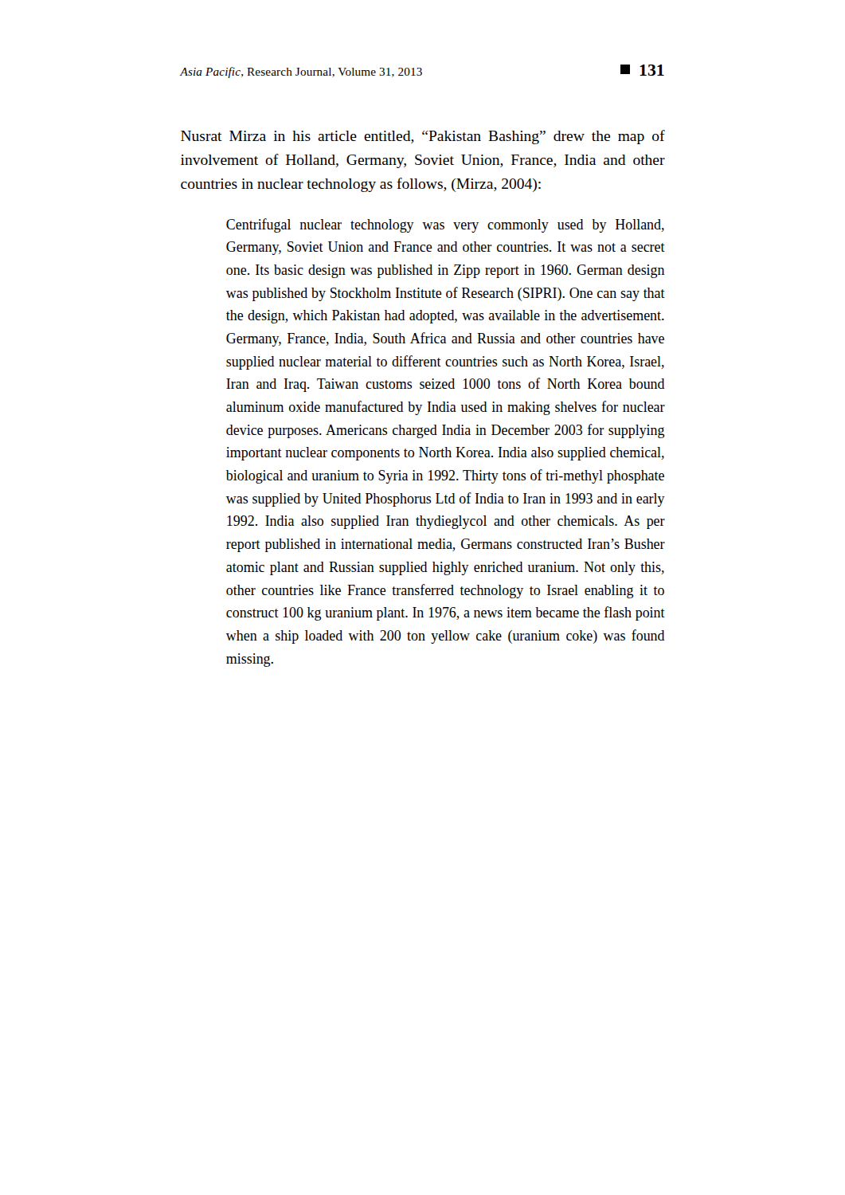Asia Pacific, Research Journal, Volume 31, 2013
131
Nusrat Mirza in his article entitled, “Pakistan Bashing” drew the map of involvement of Holland, Germany, Soviet Union, France, India and other countries in nuclear technology as follows, (Mirza, 2004):
Centrifugal nuclear technology was very commonly used by Holland, Germany, Soviet Union and France and other countries. It was not a secret one. Its basic design was published in Zipp report in 1960. German design was published by Stockholm Institute of Research (SIPRI). One can say that the design, which Pakistan had adopted, was available in the advertisement. Germany, France, India, South Africa and Russia and other countries have supplied nuclear material to different countries such as North Korea, Israel, Iran and Iraq. Taiwan customs seized 1000 tons of North Korea bound aluminum oxide manufactured by India used in making shelves for nuclear device purposes. Americans charged India in December 2003 for supplying important nuclear components to North Korea. India also supplied chemical, biological and uranium to Syria in 1992. Thirty tons of tri-methyl phosphate was supplied by United Phosphorus Ltd of India to Iran in 1993 and in early 1992. India also supplied Iran thydieglycol and other chemicals. As per report published in international media, Germans constructed Iran’s Busher atomic plant and Russian supplied highly enriched uranium. Not only this, other countries like France transferred technology to Israel enabling it to construct 100 kg uranium plant. In 1976, a news item became the flash point when a ship loaded with 200 ton yellow cake (uranium coke) was found missing.